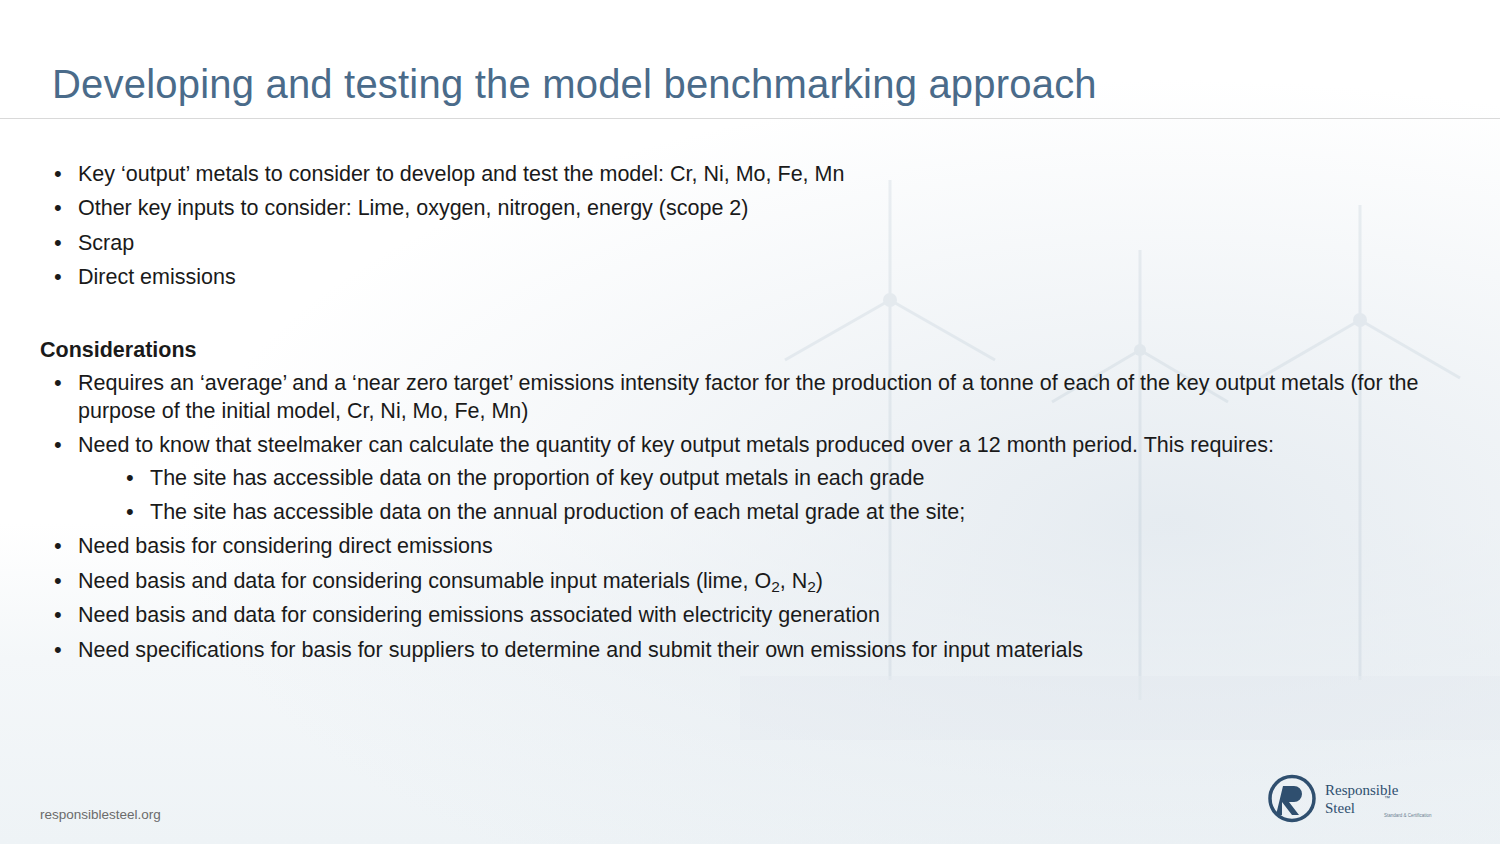Developing and testing the model benchmarking approach
Key ‘output’ metals to consider to develop and test the model: Cr, Ni, Mo, Fe, Mn
Other key inputs to consider: Lime, oxygen, nitrogen, energy (scope 2)
Scrap
Direct emissions
Considerations
Requires an ‘average’ and a ‘near zero target’ emissions intensity factor for the production of a tonne of each of the key output metals (for the purpose of the initial model, Cr, Ni, Mo, Fe, Mn)
Need to know that steelmaker can calculate the quantity of key output metals produced over a 12 month period. This requires:
The site has accessible data on the proportion of key output metals in each grade
The site has accessible data on the annual production of each metal grade at the site;
Need basis for considering direct emissions
Need basis and data for considering consumable input materials (lime, O2, N2)
Need basis and data for considering emissions associated with electricity generation
Need specifications for basis for suppliers to determine and submit their own emissions for input materials
responsiblesteel.org
Responsible Steel Standard & Certification ™